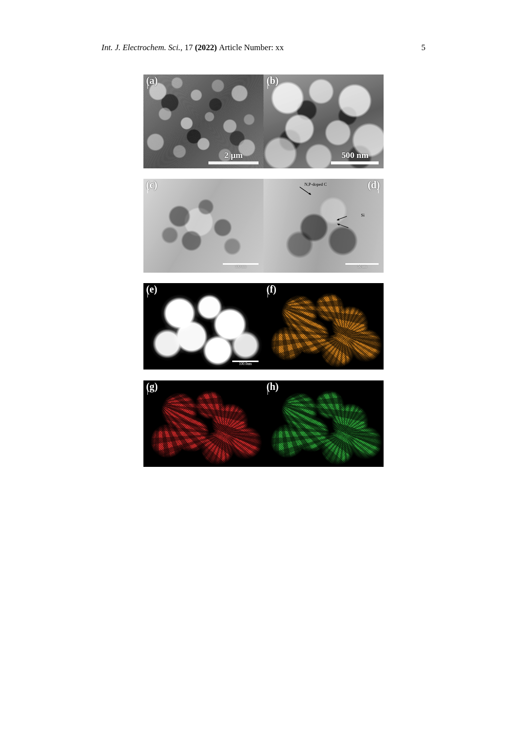Int. J. Electrochem. Sci., 17 (2022) Article Number: xx
5
(a)
2 µm
(b)
500 nm
(c)
100 nm
(d) N,P-doped C Si
50 nm
(e)
100.0nm
(f)
(g)
(h)